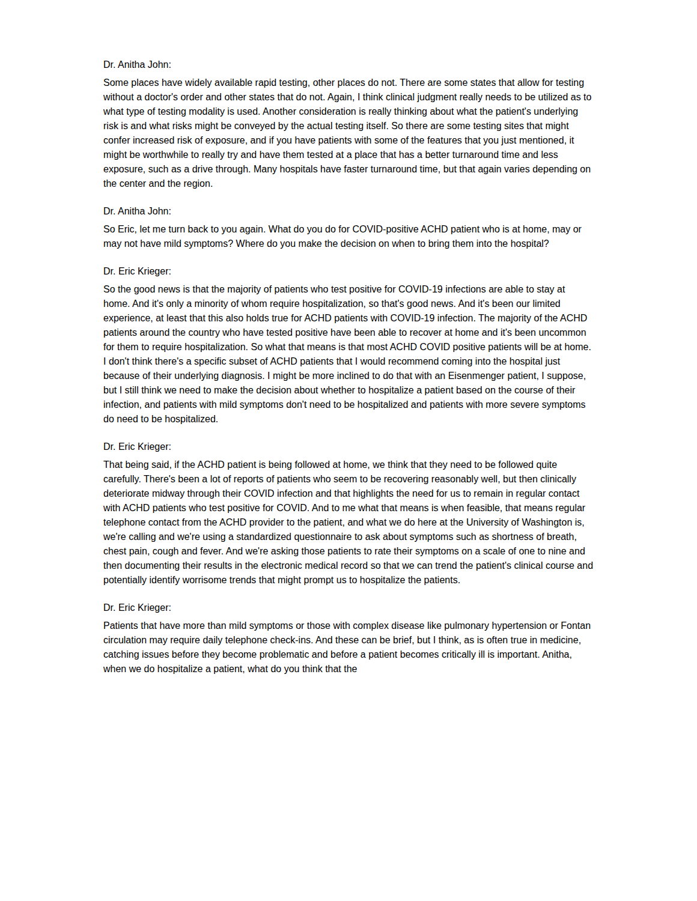Dr. Anitha John:
Some places have widely available rapid testing, other places do not. There are some states that allow for testing without a doctor's order and other states that do not. Again, I think clinical judgment really needs to be utilized as to what type of testing modality is used. Another consideration is really thinking about what the patient's underlying risk is and what risks might be conveyed by the actual testing itself. So there are some testing sites that might confer increased risk of exposure, and if you have patients with some of the features that you just mentioned, it might be worthwhile to really try and have them tested at a place that has a better turnaround time and less exposure, such as a drive through. Many hospitals have faster turnaround time, but that again varies depending on the center and the region.
Dr. Anitha John:
So Eric, let me turn back to you again. What do you do for COVID-positive ACHD patient who is at home, may or may not have mild symptoms? Where do you make the decision on when to bring them into the hospital?
Dr. Eric Krieger:
So the good news is that the majority of patients who test positive for COVID-19 infections are able to stay at home. And it's only a minority of whom require hospitalization, so that's good news. And it's been our limited experience, at least that this also holds true for ACHD patients with COVID-19 infection. The majority of the ACHD patients around the country who have tested positive have been able to recover at home and it's been uncommon for them to require hospitalization. So what that means is that most ACHD COVID positive patients will be at home. I don't think there's a specific subset of ACHD patients that I would recommend coming into the hospital just because of their underlying diagnosis. I might be more inclined to do that with an Eisenmenger patient, I suppose, but I still think we need to make the decision about whether to hospitalize a patient based on the course of their infection, and patients with mild symptoms don't need to be hospitalized and patients with more severe symptoms do need to be hospitalized.
Dr. Eric Krieger:
That being said, if the ACHD patient is being followed at home, we think that they need to be followed quite carefully. There's been a lot of reports of patients who seem to be recovering reasonably well, but then clinically deteriorate midway through their COVID infection and that highlights the need for us to remain in regular contact with ACHD patients who test positive for COVID. And to me what that means is when feasible, that means regular telephone contact from the ACHD provider to the patient, and what we do here at the University of Washington is, we're calling and we're using a standardized questionnaire to ask about symptoms such as shortness of breath, chest pain, cough and fever. And we're asking those patients to rate their symptoms on a scale of one to nine and then documenting their results in the electronic medical record so that we can trend the patient's clinical course and potentially identify worrisome trends that might prompt us to hospitalize the patients.
Dr. Eric Krieger:
Patients that have more than mild symptoms or those with complex disease like pulmonary hypertension or Fontan circulation may require daily telephone check-ins. And these can be brief, but I think, as is often true in medicine, catching issues before they become problematic and before a patient becomes critically ill is important. Anitha, when we do hospitalize a patient, what do you think that the